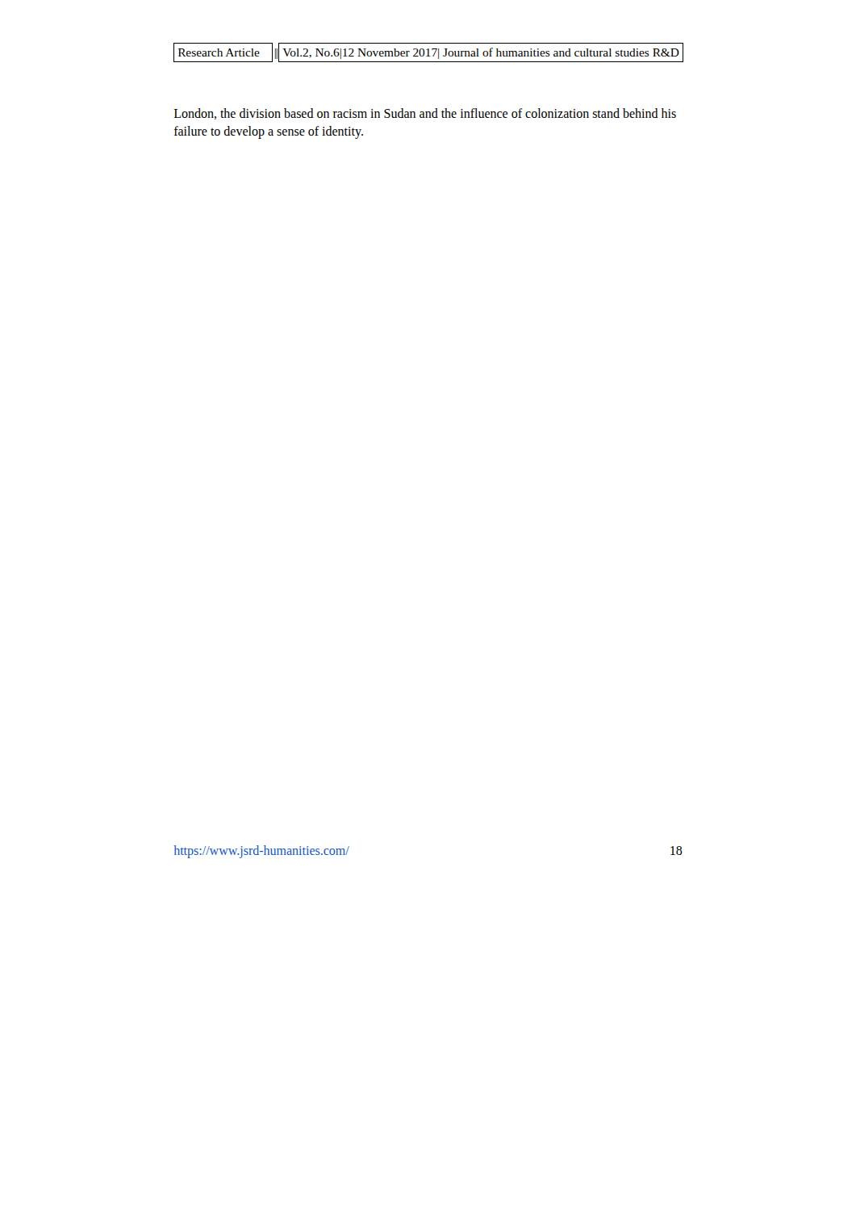Research Article
||
Vol.2, No.6|12 November 2017| Journal of humanities and cultural studies R&D
London, the division based on racism in Sudan and the influence of colonization stand behind his failure to develop a sense of identity.
https://www.jsrd-humanities.com/
18